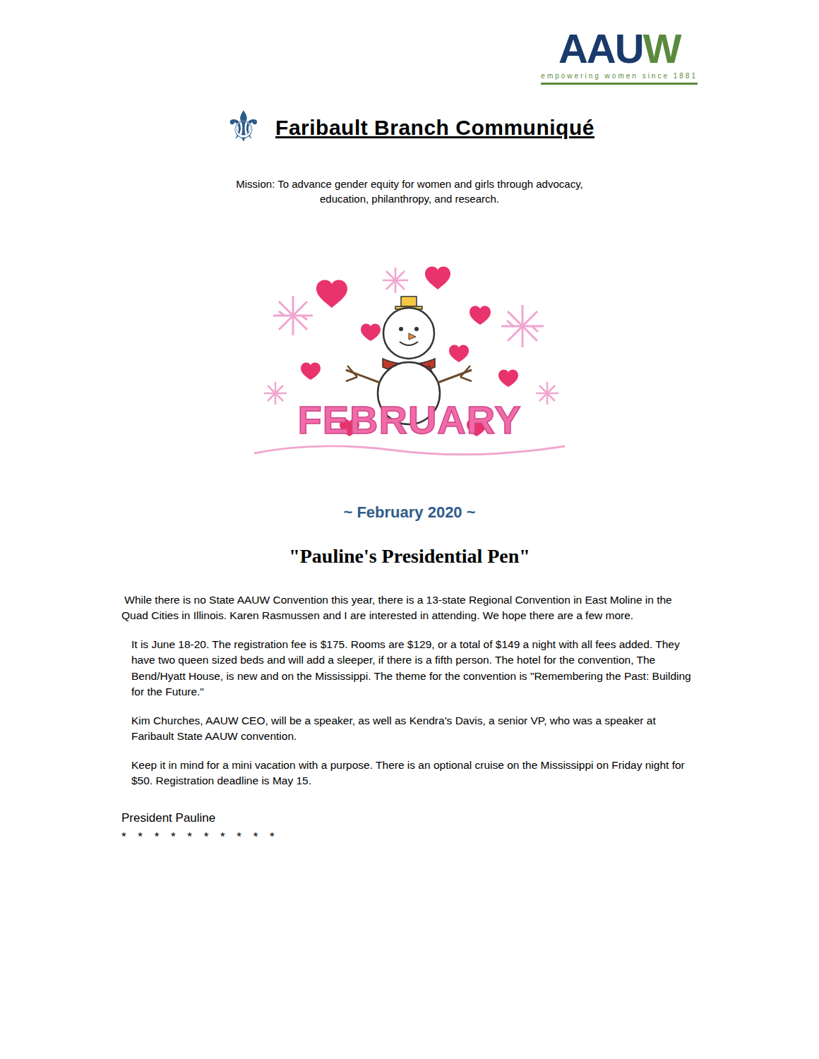AAUW
empowering women since 1881
⚜
Faribault Branch Communiqué
Mission: To advance gender equity for women and girls through advocacy,
education, philanthropy, and research.
FEBRUARY
~ February 2020 ~
"Pauline's Presidential Pen"
While there is no State AAUW Convention this year, there is a 13-state Regional Convention in East Moline in the Quad Cities in Illinois. Karen Rasmussen and I are interested in attending. We hope there are a few more.
It is June 18-20. The registration fee is $175. Rooms are $129, or a total of $149 a night with all fees added. They have two queen sized beds and will add a sleeper, if there is a fifth person. The hotel for the convention, The Bend/Hyatt House, is new and on the Mississippi. The theme for the convention is "Remembering the Past: Building for the Future."
Kim Churches, AAUW CEO, will be a speaker, as well as Kendra's Davis, a senior VP, who was a speaker at Faribault State AAUW convention.
Keep it in mind for a mini vacation with a purpose. There is an optional cruise on the Mississippi on Friday night for $50. Registration deadline is May 15.
President Pauline
* * * * * * * * * *